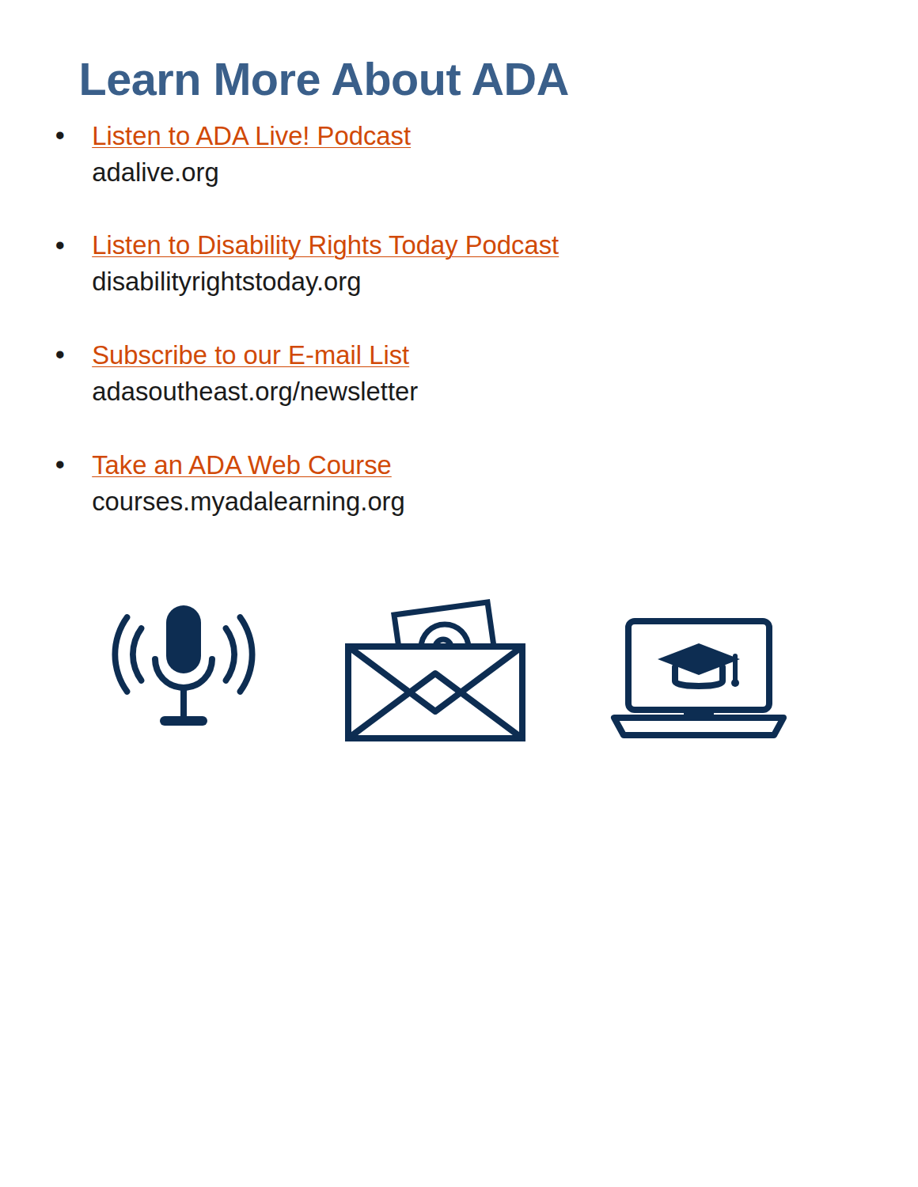Learn More About ADA
Listen to ADA Live! Podcast adalive.org
Listen to Disability Rights Today Podcast disabilityrightstoday.org
Subscribe to our E-mail List adasoutheast.org/newsletter
Take an ADA Web Course courses.myadalearning.org